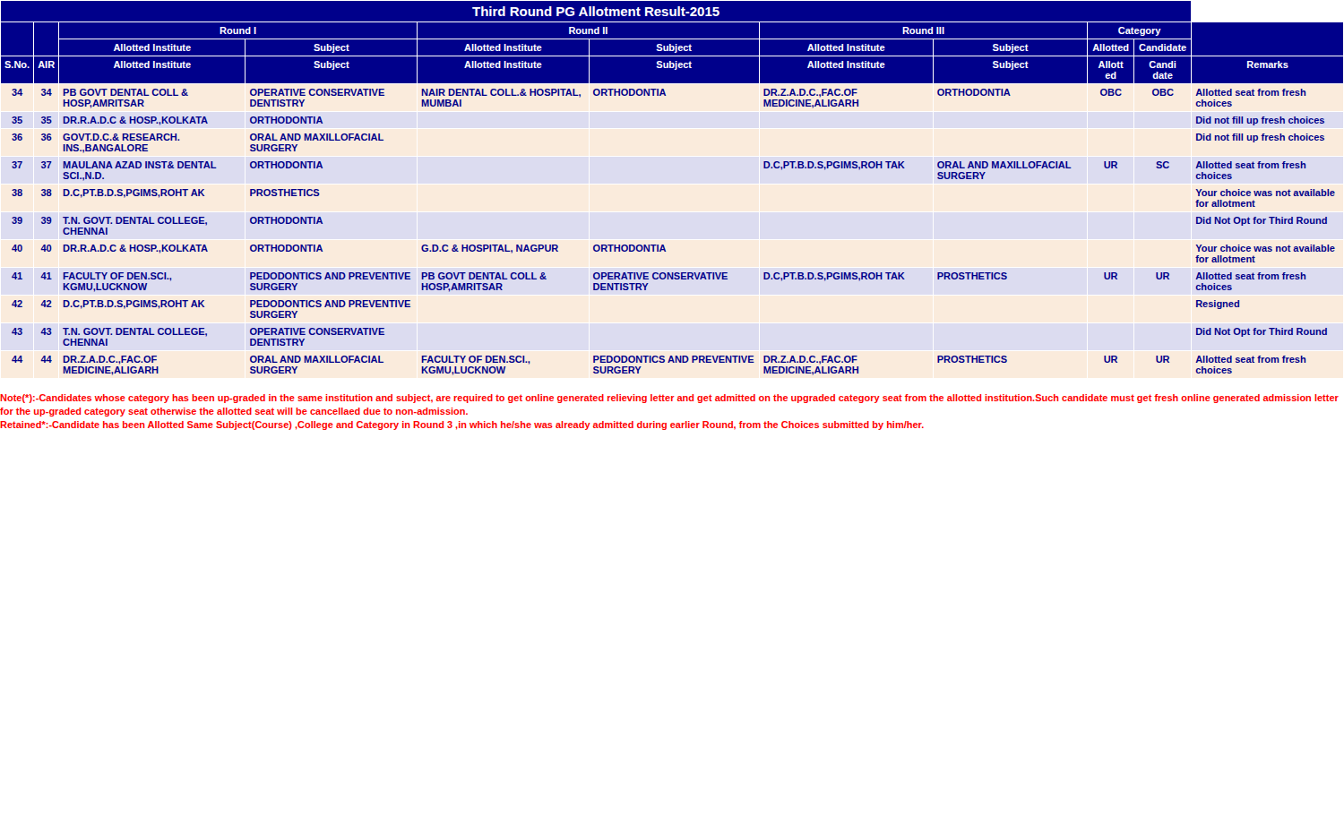| Third Round PG Allotment Result-2015 |
| --- |
| | | Round I | Round II | Round III | Category | |
| Allotted Institute | Subject | Allotted Institute | Subject | Allotted Institute | Subject | Allotted | Candidate |
| S.No. | AIR | Allotted Institute | Subject | Allotted Institute | Subject | Allotted Institute | Subject | Allott ed | Candi date | Remarks |
| 34 | 34 | PB GOVT DENTAL COLL & HOSP,AMRITSAR | OPERATIVE CONSERVATIVE DENTISTRY | NAIR DENTAL COLL.& HOSPITAL, MUMBAI | ORTHODONTIA | DR.Z.A.D.C.,FAC.OF MEDICINE,ALIGARH | ORTHODONTIA | OBC | OBC | Allotted seat from fresh choices |
| 35 | 35 | DR.R.A.D.C & HOSP.,KOLKATA | ORTHODONTIA | | | | | | | Did not fill up fresh choices |
| 36 | 36 | GOVT.D.C.& RESEARCH. INS.,BANGALORE | ORAL AND MAXILLOFACIAL SURGERY | | | | | | | Did not fill up fresh choices |
| 37 | 37 | MAULANA AZAD INST& DENTAL SCI.,N.D. | ORTHODONTIA | | | D.C,PT.B.D.S,PGIMS,ROH TAK | ORAL AND MAXILLOFACIAL SURGERY | UR | SC | Allotted seat from fresh choices |
| 38 | 38 | D.C,PT.B.D.S,PGIMS,ROHT AK | PROSTHETICS | | | | | | | Your choice was not available for allotment |
| 39 | 39 | T.N. GOVT. DENTAL COLLEGE, CHENNAI | ORTHODONTIA | | | | | | | Did Not Opt for Third Round |
| 40 | 40 | DR.R.A.D.C & HOSP.,KOLKATA | ORTHODONTIA | G.D.C & HOSPITAL, NAGPUR | ORTHODONTIA | | | | | Your choice was not available for allotment |
| 41 | 41 | FACULTY OF DEN.SCI., KGMU,LUCKNOW | PEDODONTICS AND PREVENTIVE SURGERY | PB GOVT DENTAL COLL & HOSP,AMRITSAR | OPERATIVE CONSERVATIVE DENTISTRY | D.C,PT.B.D.S,PGIMS,ROH TAK | PROSTHETICS | UR | UR | Allotted seat from fresh choices |
| 42 | 42 | D.C,PT.B.D.S,PGIMS,ROHT AK | PEDODONTICS AND PREVENTIVE SURGERY | | | | | | | Resigned |
| 43 | 43 | T.N. GOVT. DENTAL COLLEGE, CHENNAI | OPERATIVE CONSERVATIVE DENTISTRY | | | | | | | Did Not Opt for Third Round |
| 44 | 44 | DR.Z.A.D.C.,FAC.OF MEDICINE,ALIGARH | ORAL AND MAXILLOFACIAL SURGERY | FACULTY OF DEN.SCI., KGMU,LUCKNOW | PEDODONTICS AND PREVENTIVE SURGERY | DR.Z.A.D.C.,FAC.OF MEDICINE,ALIGARH | PROSTHETICS | UR | UR | Allotted seat from fresh choices |
Note(*):-Candidates whose category has been up-graded in the same institution and subject, are required to get online generated relieving letter and get admitted on the upgraded category seat from the allotted institution.Such candidate must get fresh online generated admission letter for the up-graded category seat otherwise the allotted seat will be cancellaed due to non-admission.
Retained*:-Candidate has been Allotted Same Subject(Course) ,College and Category in Round 3 ,in which he/she was already admitted during earlier Round, from the Choices submitted by him/her.